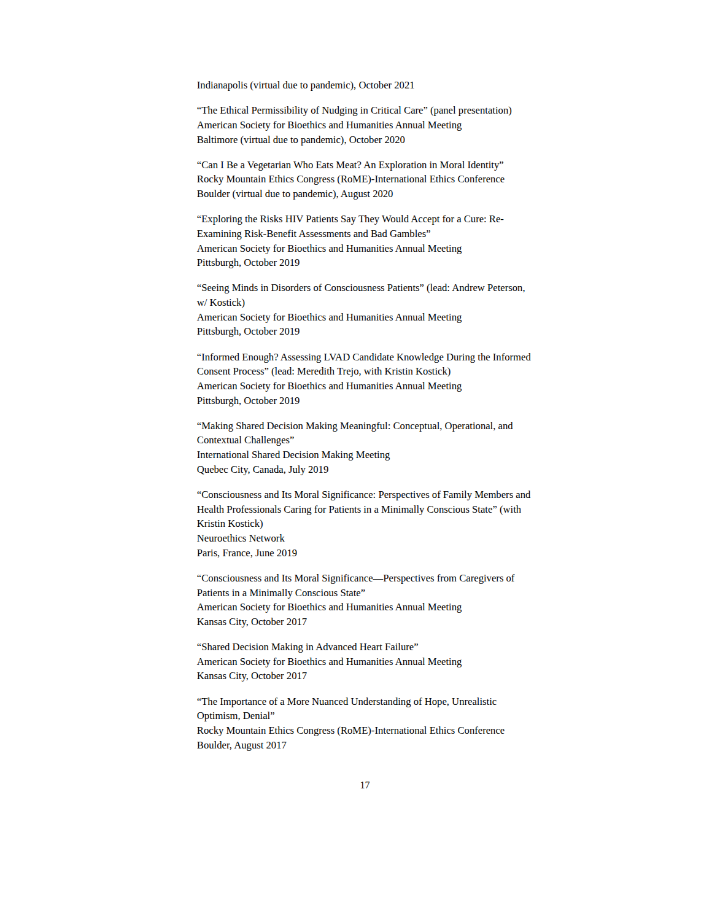Indianapolis (virtual due to pandemic), October 2021
“The Ethical Permissibility of Nudging in Critical Care” (panel presentation)
American Society for Bioethics and Humanities Annual Meeting
Baltimore (virtual due to pandemic), October 2020
“Can I Be a Vegetarian Who Eats Meat? An Exploration in Moral Identity”
Rocky Mountain Ethics Congress (RoME)-International Ethics Conference
Boulder (virtual due to pandemic), August 2020
“Exploring the Risks HIV Patients Say They Would Accept for a Cure: Re-Examining Risk-Benefit Assessments and Bad Gambles”
American Society for Bioethics and Humanities Annual Meeting
Pittsburgh, October 2019
“Seeing Minds in Disorders of Consciousness Patients” (lead: Andrew Peterson, w/ Kostick)
American Society for Bioethics and Humanities Annual Meeting
Pittsburgh, October 2019
“Informed Enough? Assessing LVAD Candidate Knowledge During the Informed Consent Process” (lead: Meredith Trejo, with Kristin Kostick)
American Society for Bioethics and Humanities Annual Meeting
Pittsburgh, October 2019
“Making Shared Decision Making Meaningful: Conceptual, Operational, and Contextual Challenges”
International Shared Decision Making Meeting
Quebec City, Canada, July 2019
“Consciousness and Its Moral Significance: Perspectives of Family Members and Health Professionals Caring for Patients in a Minimally Conscious State” (with Kristin Kostick)
Neuroethics Network
Paris, France, June 2019
“Consciousness and Its Moral Significance—Perspectives from Caregivers of Patients in a Minimally Conscious State”
American Society for Bioethics and Humanities Annual Meeting
Kansas City, October 2017
“Shared Decision Making in Advanced Heart Failure”
American Society for Bioethics and Humanities Annual Meeting
Kansas City, October 2017
“The Importance of a More Nuanced Understanding of Hope, Unrealistic Optimism, Denial”
Rocky Mountain Ethics Congress (RoME)-International Ethics Conference
Boulder, August 2017
17